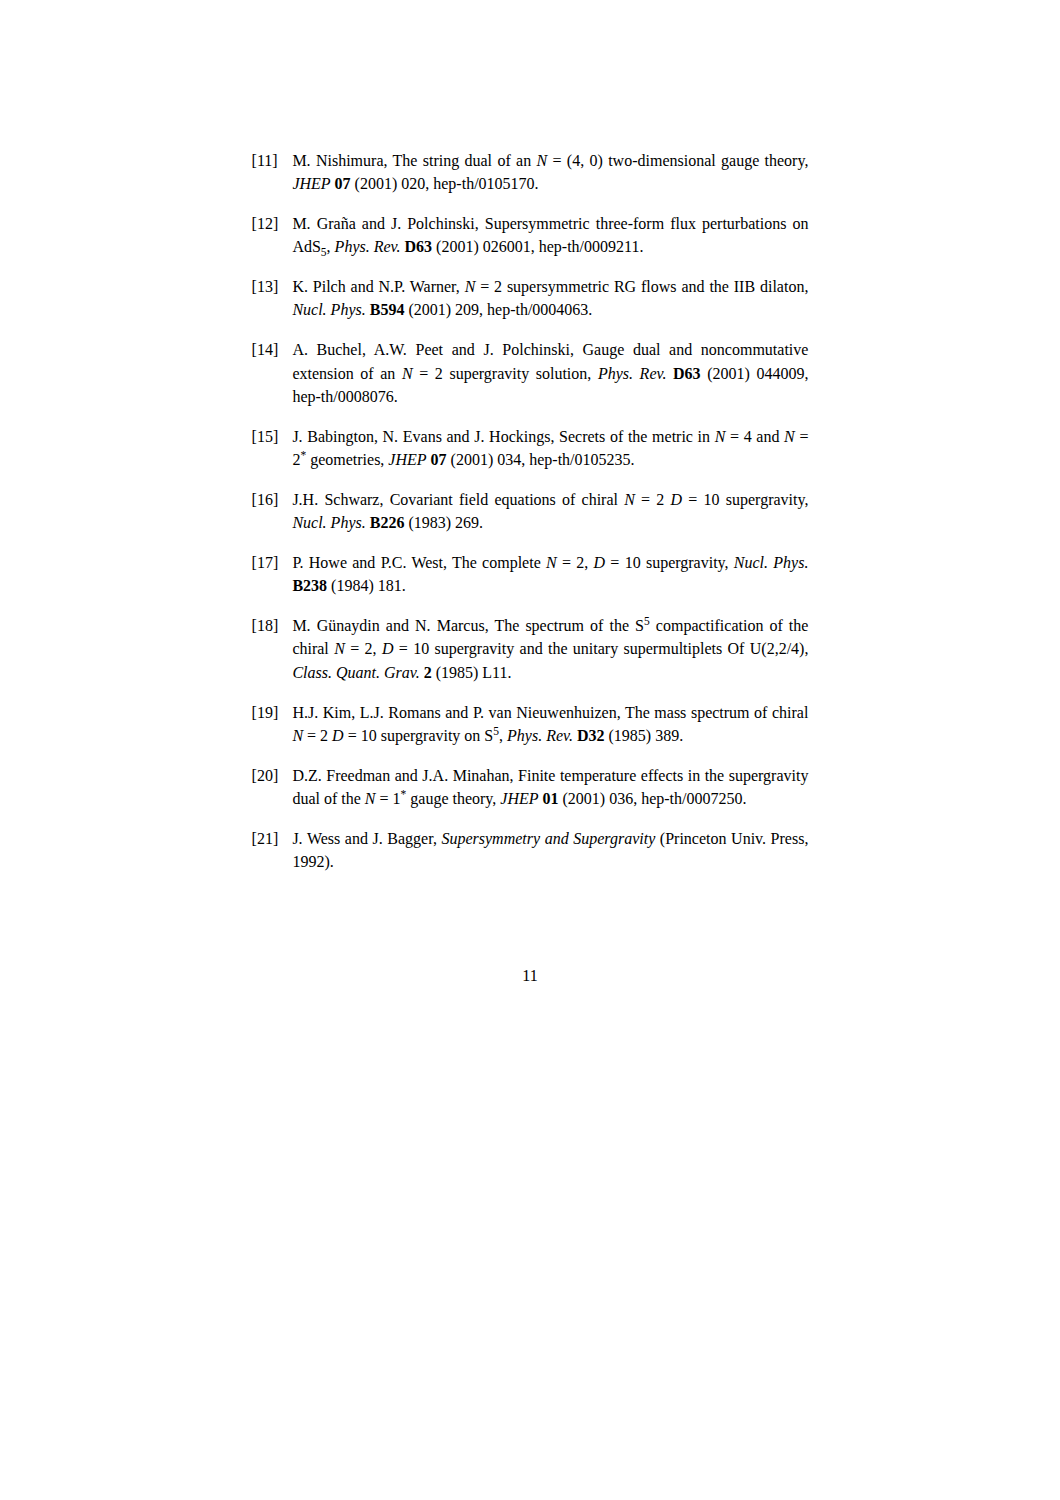[11] M. Nishimura, The string dual of an N = (4, 0) two-dimensional gauge theory, JHEP 07 (2001) 020, hep-th/0105170.
[12] M. Graña and J. Polchinski, Supersymmetric three-form flux perturbations on AdS5, Phys. Rev. D63 (2001) 026001, hep-th/0009211.
[13] K. Pilch and N.P. Warner, N = 2 supersymmetric RG flows and the IIB dilaton, Nucl. Phys. B594 (2001) 209, hep-th/0004063.
[14] A. Buchel, A.W. Peet and J. Polchinski, Gauge dual and noncommutative extension of an N = 2 supergravity solution, Phys. Rev. D63 (2001) 044009, hep-th/0008076.
[15] J. Babington, N. Evans and J. Hockings, Secrets of the metric in N = 4 and N = 2* geometries, JHEP 07 (2001) 034, hep-th/0105235.
[16] J.H. Schwarz, Covariant field equations of chiral N = 2 D = 10 supergravity, Nucl. Phys. B226 (1983) 269.
[17] P. Howe and P.C. West, The complete N = 2, D = 10 supergravity, Nucl. Phys. B238 (1984) 181.
[18] M. Günaydin and N. Marcus, The spectrum of the S5 compactification of the chiral N = 2, D = 10 supergravity and the unitary supermultiplets Of U(2,2/4), Class. Quant. Grav. 2 (1985) L11.
[19] H.J. Kim, L.J. Romans and P. van Nieuwenhuizen, The mass spectrum of chiral N = 2 D = 10 supergravity on S5, Phys. Rev. D32 (1985) 389.
[20] D.Z. Freedman and J.A. Minahan, Finite temperature effects in the supergravity dual of the N = 1* gauge theory, JHEP 01 (2001) 036, hep-th/0007250.
[21] J. Wess and J. Bagger, Supersymmetry and Supergravity (Princeton Univ. Press, 1992).
11